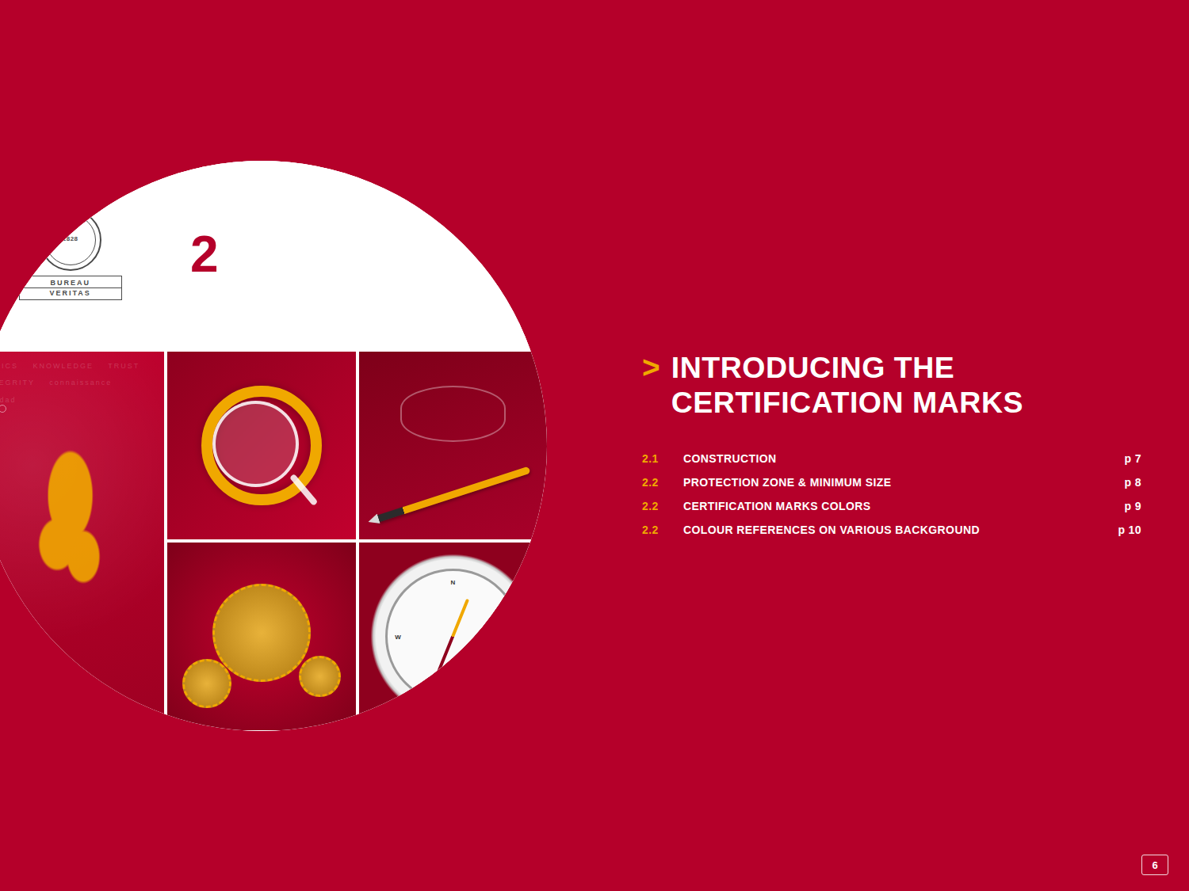1828
BUREAU
VERITAS
2
N S E W
>
INTRODUCING THE
CERTIFICATION MARKS
| 2.1 | CONSTRUCTION | p 7 |
| 2.2 | PROTECTION ZONE & MINIMUM SIZE | p 8 |
| 2.2 | CERTIFICATION MARKS COLORS | p 9 |
| 2.2 | COLOUR REFERENCES ON VARIOUS BACKGROUND | p 10 |
6